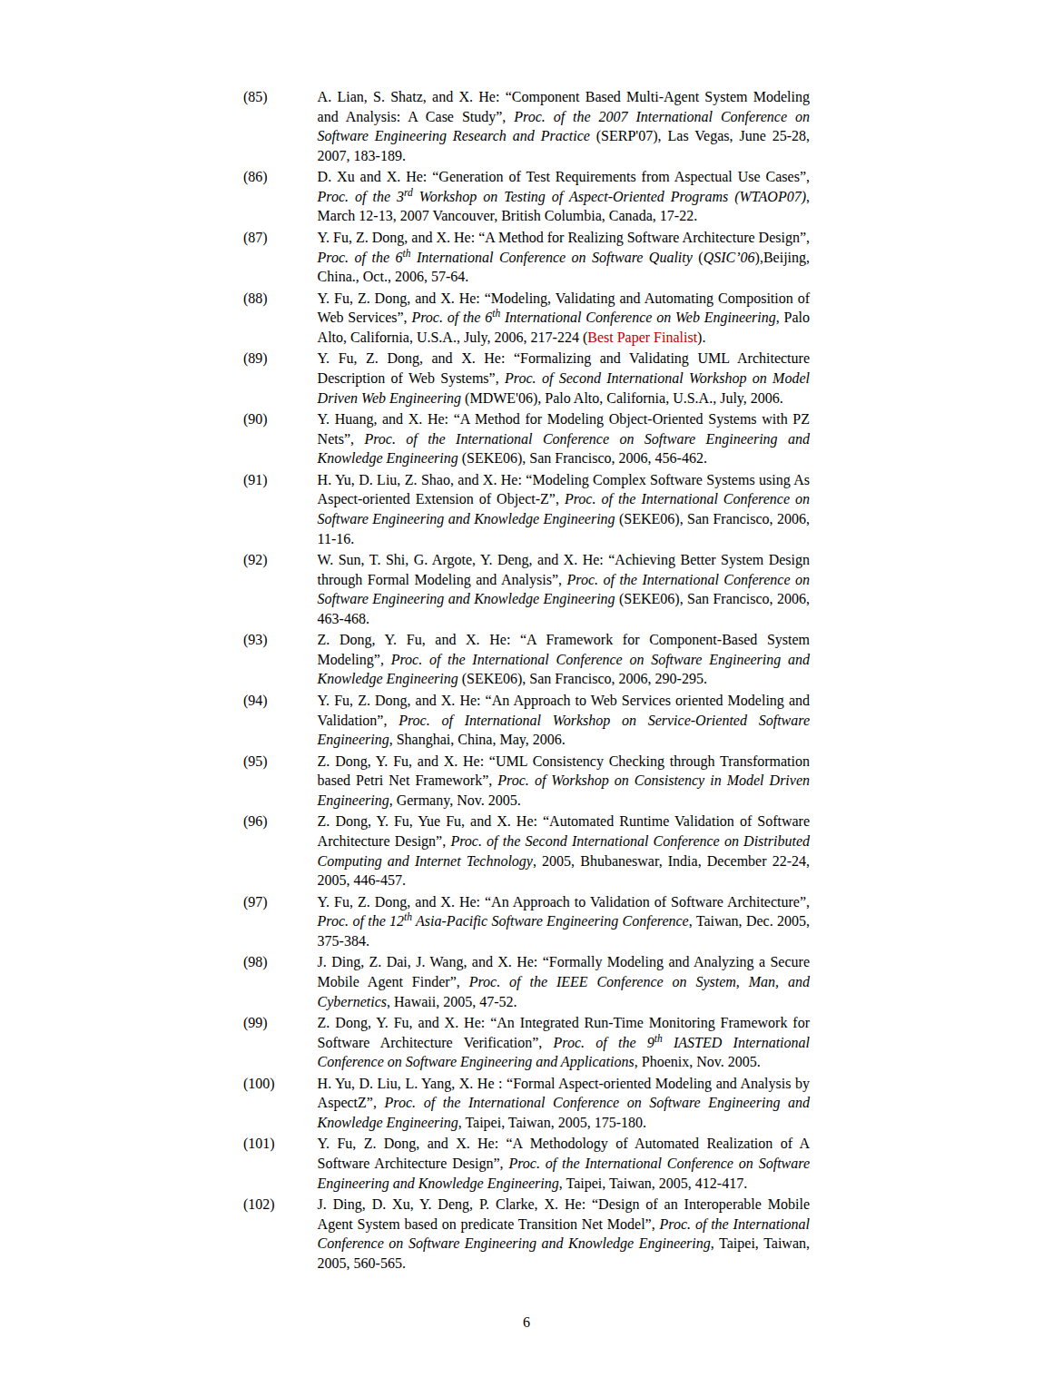(85) A. Lian, S. Shatz, and X. He: “Component Based Multi-Agent System Modeling and Analysis: A Case Study”, Proc. of the 2007 International Conference on Software Engineering Research and Practice (SERP'07), Las Vegas, June 25-28, 2007, 183-189.
(86) D. Xu and X. He: “Generation of Test Requirements from Aspectual Use Cases”, Proc. of the 3rd Workshop on Testing of Aspect-Oriented Programs (WTAOP07), March 12-13, 2007 Vancouver, British Columbia, Canada, 17-22.
(87) Y. Fu, Z. Dong, and X. He: “A Method for Realizing Software Architecture Design”, Proc. of the 6th International Conference on Software Quality (QSIC’06),Beijing, China., Oct., 2006, 57-64.
(88) Y. Fu, Z. Dong, and X. He: “Modeling, Validating and Automating Composition of Web Services”, Proc. of the 6th International Conference on Web Engineering, Palo Alto, California, U.S.A., July, 2006, 217-224 (Best Paper Finalist).
(89) Y. Fu, Z. Dong, and X. He: “Formalizing and Validating UML Architecture Description of Web Systems”, Proc. of Second International Workshop on Model Driven Web Engineering (MDWE'06), Palo Alto, California, U.S.A., July, 2006.
(90) Y. Huang, and X. He: “A Method for Modeling Object-Oriented Systems with PZ Nets”, Proc. of the International Conference on Software Engineering and Knowledge Engineering (SEKE06), San Francisco, 2006, 456-462.
(91) H. Yu, D. Liu, Z. Shao, and X. He: “Modeling Complex Software Systems using As Aspect-oriented Extension of Object-Z”, Proc. of the International Conference on Software Engineering and Knowledge Engineering (SEKE06), San Francisco, 2006, 11-16.
(92) W. Sun, T. Shi, G. Argote, Y. Deng, and X. He: “Achieving Better System Design through Formal Modeling and Analysis”, Proc. of the International Conference on Software Engineering and Knowledge Engineering (SEKE06), San Francisco, 2006, 463-468.
(93) Z. Dong, Y. Fu, and X. He: “A Framework for Component-Based System Modeling”, Proc. of the International Conference on Software Engineering and Knowledge Engineering (SEKE06), San Francisco, 2006, 290-295.
(94) Y. Fu, Z. Dong, and X. He: “An Approach to Web Services oriented Modeling and Validation”, Proc. of International Workshop on Service-Oriented Software Engineering, Shanghai, China, May, 2006.
(95) Z. Dong, Y. Fu, and X. He: “UML Consistency Checking through Transformation based Petri Net Framework”, Proc. of Workshop on Consistency in Model Driven Engineering, Germany, Nov. 2005.
(96) Z. Dong, Y. Fu, Yue Fu, and X. He: “Automated Runtime Validation of Software Architecture Design”, Proc. of the Second International Conference on Distributed Computing and Internet Technology, 2005, Bhubaneswar, India, December 22-24, 2005, 446-457.
(97) Y. Fu, Z. Dong, and X. He: “An Approach to Validation of Software Architecture”, Proc. of the 12th Asia-Pacific Software Engineering Conference, Taiwan, Dec. 2005, 375-384.
(98) J. Ding, Z. Dai, J. Wang, and X. He: “Formally Modeling and Analyzing a Secure Mobile Agent Finder”, Proc. of the IEEE Conference on System, Man, and Cybernetics, Hawaii, 2005, 47-52.
(99) Z. Dong, Y. Fu, and X. He: “An Integrated Run-Time Monitoring Framework for Software Architecture Verification”, Proc. of the 9th IASTED International Conference on Software Engineering and Applications, Phoenix, Nov. 2005.
(100) H. Yu, D. Liu, L. Yang, X. He : “Formal Aspect-oriented Modeling and Analysis by AspectZ”, Proc. of the International Conference on Software Engineering and Knowledge Engineering, Taipei, Taiwan, 2005, 175-180.
(101) Y. Fu, Z. Dong, and X. He: “A Methodology of Automated Realization of A Software Architecture Design”, Proc. of the International Conference on Software Engineering and Knowledge Engineering, Taipei, Taiwan, 2005, 412-417.
(102) J. Ding, D. Xu, Y. Deng, P. Clarke, X. He: “Design of an Interoperable Mobile Agent System based on predicate Transition Net Model”, Proc. of the International Conference on Software Engineering and Knowledge Engineering, Taipei, Taiwan, 2005, 560-565.
6